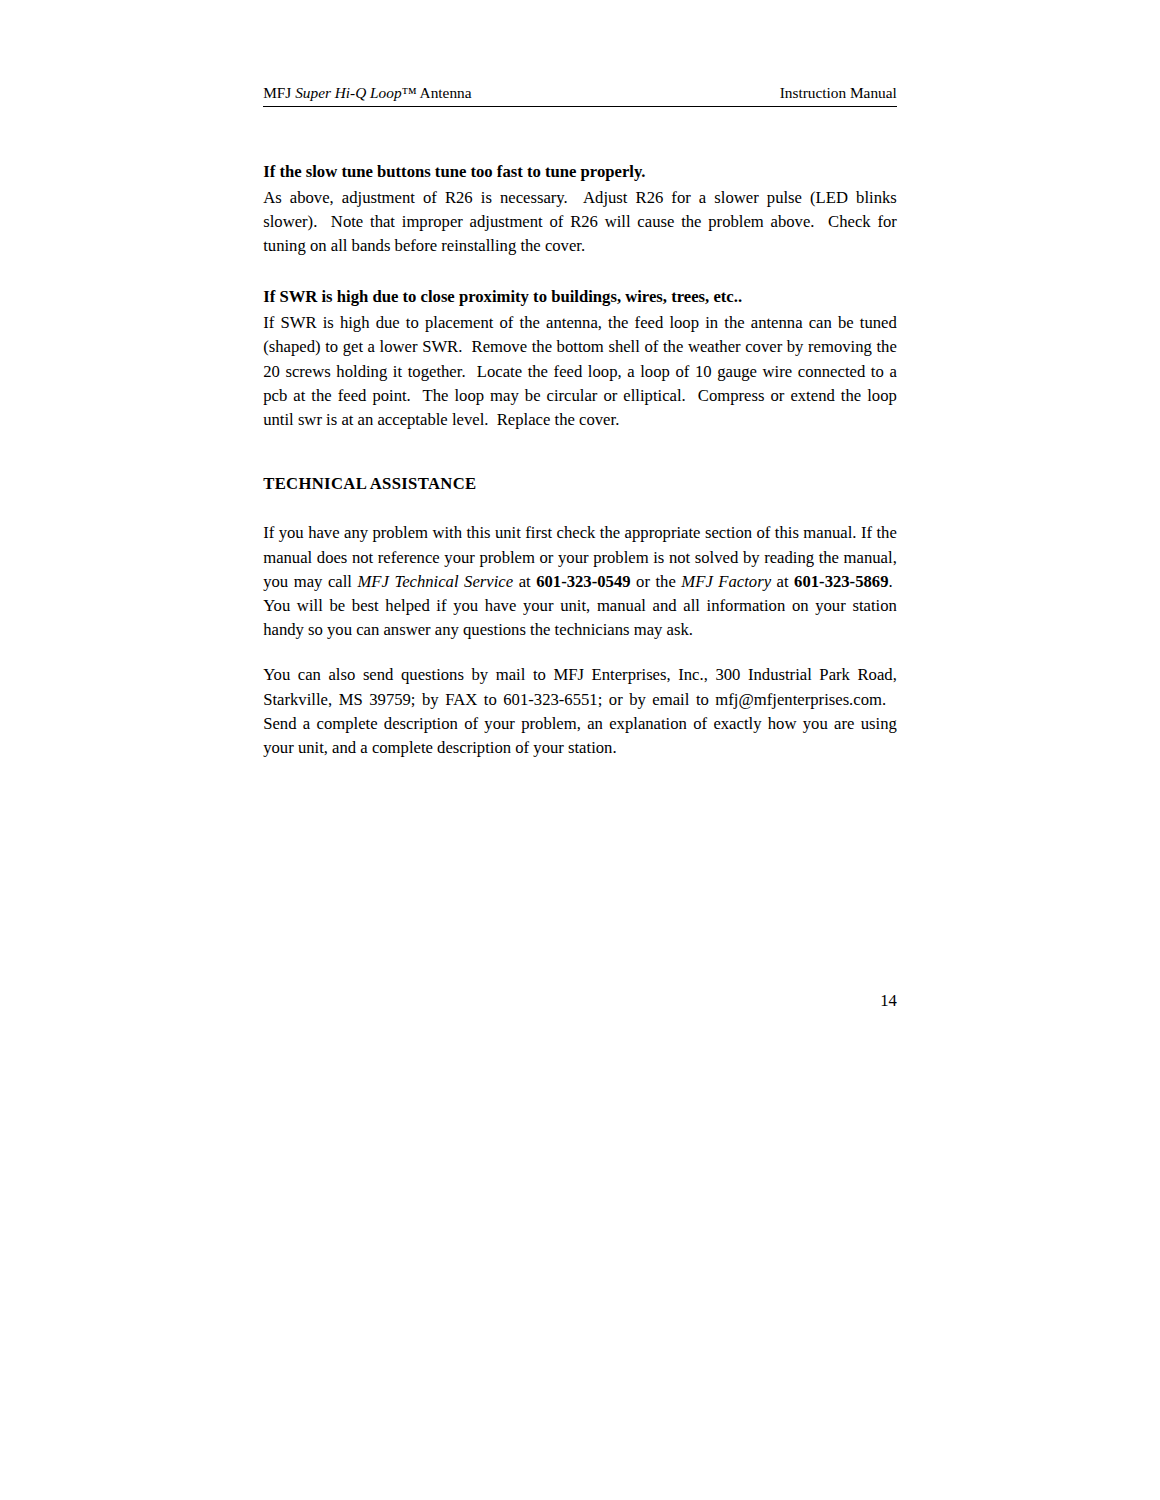MFJ Super Hi-Q Loop™ Antenna
Instruction Manual
If the slow tune buttons tune too fast to tune properly.
As above, adjustment of R26 is necessary. Adjust R26 for a slower pulse (LED blinks slower). Note that improper adjustment of R26 will cause the problem above. Check for tuning on all bands before reinstalling the cover.
If SWR is high due to close proximity to buildings, wires, trees, etc..
If SWR is high due to placement of the antenna, the feed loop in the antenna can be tuned (shaped) to get a lower SWR. Remove the bottom shell of the weather cover by removing the 20 screws holding it together. Locate the feed loop, a loop of 10 gauge wire connected to a pcb at the feed point. The loop may be circular or elliptical. Compress or extend the loop until swr is at an acceptable level. Replace the cover.
TECHNICAL ASSISTANCE
If you have any problem with this unit first check the appropriate section of this manual. If the manual does not reference your problem or your problem is not solved by reading the manual, you may call MFJ Technical Service at 601-323-0549 or the MFJ Factory at 601-323-5869. You will be best helped if you have your unit, manual and all information on your station handy so you can answer any questions the technicians may ask.
You can also send questions by mail to MFJ Enterprises, Inc., 300 Industrial Park Road, Starkville, MS 39759; by FAX to 601-323-6551; or by email to mfj@mfjenterprises.com. Send a complete description of your problem, an explanation of exactly how you are using your unit, and a complete description of your station.
14